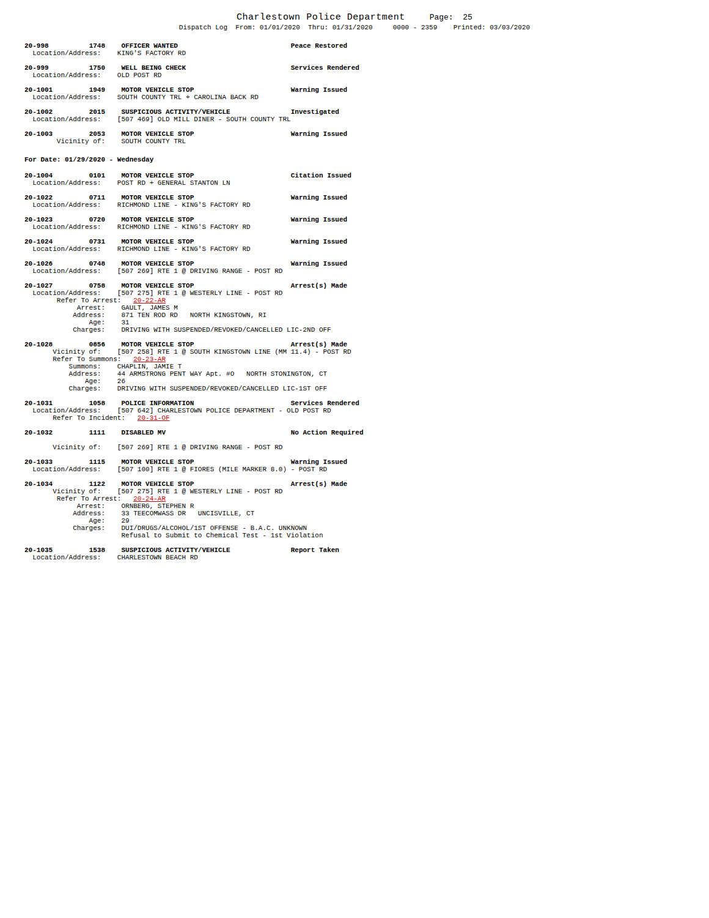Charlestown Police Department Page: 25
Dispatch Log From: 01/01/2020 Thru: 01/31/2020 0000 - 2359 Printed: 03/03/2020
20-998 1748 OFFICER WANTED Peace Restored
Location/Address: KING'S FACTORY RD
20-999 1750 WELL BEING CHECK Services Rendered
Location/Address: OLD POST RD
20-1001 1949 MOTOR VEHICLE STOP Warning Issued
Location/Address: SOUTH COUNTY TRL + CAROLINA BACK RD
20-1002 2015 SUSPICIOUS ACTIVITY/VEHICLE Investigated
Location/Address: [507 469] OLD MILL DINER - SOUTH COUNTY TRL
20-1003 2053 MOTOR VEHICLE STOP Warning Issued
Vicinity of: SOUTH COUNTY TRL
For Date: 01/29/2020 - Wednesday
20-1004 0101 MOTOR VEHICLE STOP Citation Issued
Location/Address: POST RD + GENERAL STANTON LN
20-1022 0711 MOTOR VEHICLE STOP Warning Issued
Location/Address: RICHMOND LINE - KING'S FACTORY RD
20-1023 0720 MOTOR VEHICLE STOP Warning Issued
Location/Address: RICHMOND LINE - KING'S FACTORY RD
20-1024 0731 MOTOR VEHICLE STOP Warning Issued
Location/Address: RICHMOND LINE - KING'S FACTORY RD
20-1026 0748 MOTOR VEHICLE STOP Warning Issued
Location/Address: [507 269] RTE 1 @ DRIVING RANGE - POST RD
20-1027 0758 MOTOR VEHICLE STOP Arrest(s) Made
Location/Address: [507 275] RTE 1 @ WESTERLY LINE - POST RD
Refer To Arrest: 20-22-AR
Arrest: GAULT, JAMES M
Address: 871 TEN ROD RD NORTH KINGSTOWN, RI
Age: 31
Charges: DRIVING WITH SUSPENDED/REVOKED/CANCELLED LIC-2ND OFF
20-1028 0856 MOTOR VEHICLE STOP Arrest(s) Made
Vicinity of: [507 258] RTE 1 @ SOUTH KINGSTOWN LINE (MM 11.4) - POST RD
Refer To Summons: 20-23-AR
Summons: CHAPLIN, JAMIE T
Address: 44 ARMSTRONG PENT WAY Apt. #O NORTH STONINGTON, CT
Age: 26
Charges: DRIVING WITH SUSPENDED/REVOKED/CANCELLED LIC-1ST OFF
20-1031 1058 POLICE INFORMATION Services Rendered
Location/Address: [507 642] CHARLESTOWN POLICE DEPARTMENT - OLD POST RD
Refer To Incident: 20-31-OF
20-1032 1111 DISABLED MV No Action Required
Vicinity of: [507 269] RTE 1 @ DRIVING RANGE - POST RD
20-1033 1115 MOTOR VEHICLE STOP Warning Issued
Location/Address: [507 100] RTE 1 @ FIORES (MILE MARKER 8.0) - POST RD
20-1034 1122 MOTOR VEHICLE STOP Arrest(s) Made
Vicinity of: [507 275] RTE 1 @ WESTERLY LINE - POST RD
Refer To Arrest: 20-24-AR
Arrest: ORNBERG, STEPHEN R
Address: 33 TEECOMWASS DR UNCISVILLE, CT
Age: 29
Charges: DUI/DRUGS/ALCOHOL/1ST OFFENSE - B.A.C. UNKNOWN
Refusal to Submit to Chemical Test - 1st Violation
20-1035 1538 SUSPICIOUS ACTIVITY/VEHICLE Report Taken
Location/Address: CHARLESTOWN BEACH RD